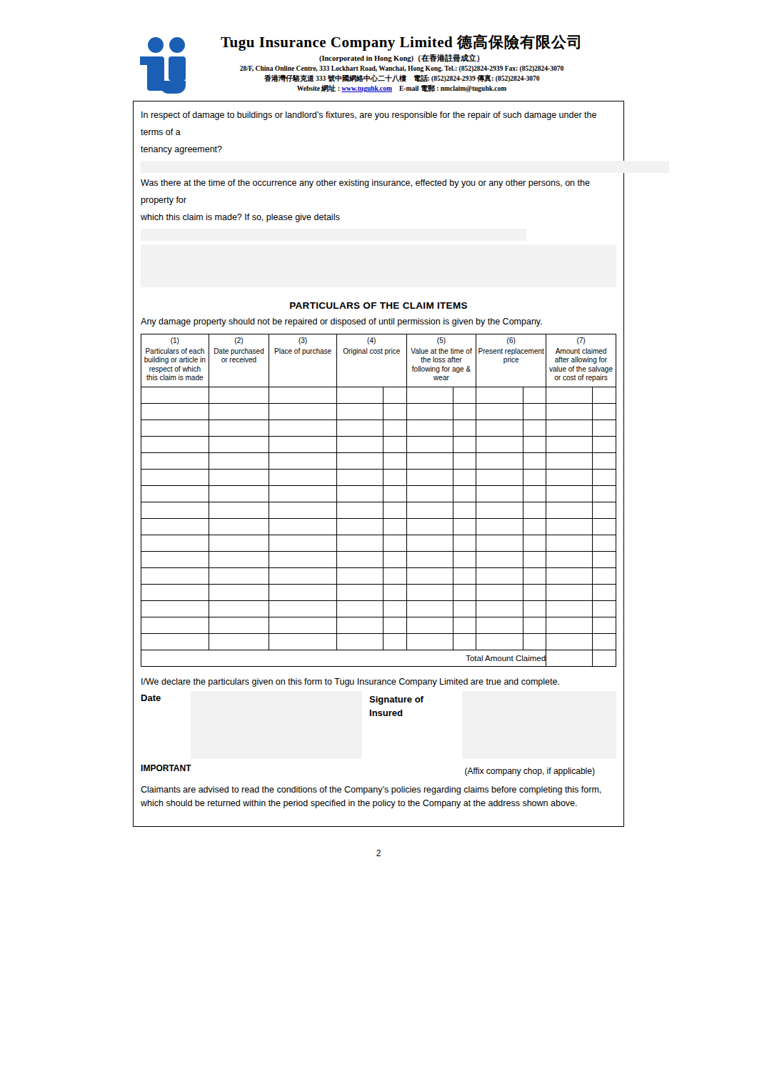Tugu Insurance Company Limited 德高保險有限公司
(Incorporated in Hong Kong)（在香港註冊成立）
28/F, China Online Centre, 333 Lockhart Road, Wanchai, Hong Kong. Tel.: (852)2824-2939 Fax: (852)2824-3070
香港灣仔駱克道 333 號中國網絡中心二十八樓　電話: (852)2824-2939 傳真: (852)2824-3070
Website 網址 : www.tuguhk.com　E-mail 電郵 : nmclaim@tuguhk.com
In respect of damage to buildings or landlord’s fixtures, are you responsible for the repair of such damage under the terms of a
tenancy agreement?
Was there at the time of the occurrence any other existing insurance, effected by you or any other persons, on the property for
which this claim is made? If so, please give details
PARTICULARS OF THE CLAIM ITEMS
Any damage property should not be repaired or disposed of until permission is given by the Company.
| (1) Particulars of each building or article in respect of which this claim is made | (2) Date purchased or received | (3) Place of purchase | (4) Original cost price | (5) Value at the time of the loss after following for age & wear | (6) Present replacement price | (7) Amount claimed after allowing for value of the salvage or cost of repairs |
| --- | --- | --- | --- | --- | --- | --- |
| Total Amount Claimed | | |
I/We declare the particulars given on this form to Tugu Insurance Company Limited are true and complete.
Date
Signature of
Insured
(Affix company chop, if applicable)
IMPORTANT
Claimants are advised to read the conditions of the Company’s policies regarding claims before completing this form, which should be returned within the period specified in the policy to the Company at the address shown above.
2